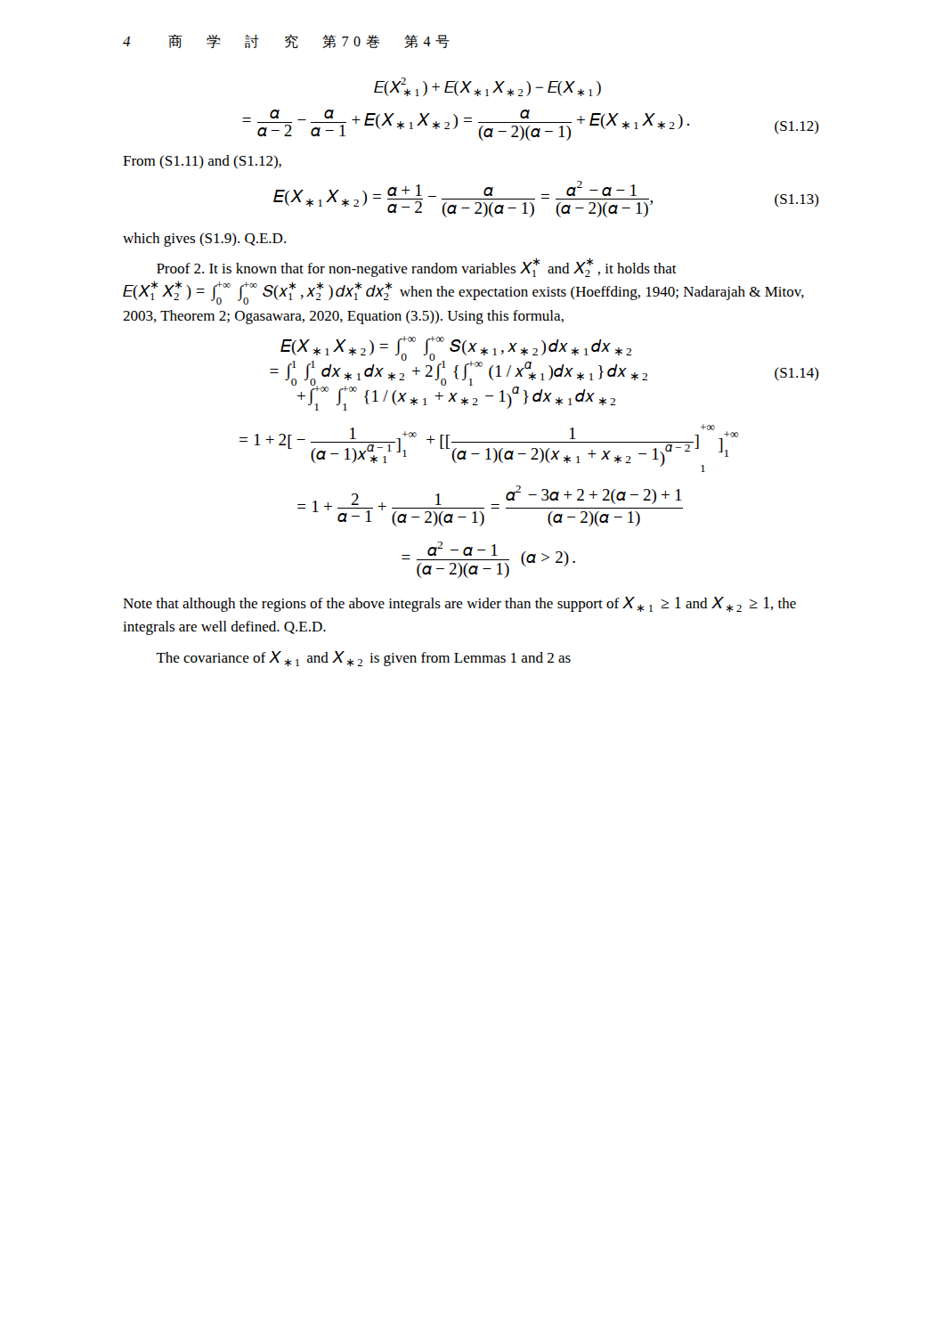4 商　学　討　究　第70巻　第4号
E(X∗12) + E(X∗1X∗2) − E(X∗1)
= αα−2 − αα−1 + E(X∗1X∗2) = α (α−2)(α−1) + E(X∗1X∗2) .
(S1.12)
From (S1.11) and (S1.12),
E(X∗1X∗2) = α+1α−2 − α (α−2)(α−1) = α2−α−1 (α−2)(α−1) ,
(S1.13)
which gives (S1.9). Q.E.D.
Proof 2. It is known that for non-negative random variables X1∗ and X2∗, it holds that E(X1∗X2∗) = ∫0+∞ ∫0+∞ S(x1∗,x2∗) dx1∗ dx2∗ when the expectation exists (Hoeffding, 1940; Nadarajah & Mitov, 2003, Theorem 2; Ogasawara, 2020, Equation (3.5)). Using this formula,
E(X∗1X∗2) = ∫0+∞ ∫0+∞ S(x∗1,x∗2) dx∗1 dx∗2 = ∫01 ∫01 dx∗1 dx∗2 + 2 ∫01 { ∫1+∞ (1/x∗1α) dx∗1 } dx∗2 + ∫1+∞ ∫1+∞ { 1/ (x∗1+x∗2−1)α } dx∗1 dx∗2
(S1.14)
=1+2 [ − 1 (α−1)x∗1α−1 ]1+∞ + [ [ 1 (α−1)(α−2)(x∗1+x∗2−1)α−2 ] 1 +∞ ]1+∞
=1+ 2α−1 + 1(α−2)(α−1) = α2−3α+2+2(α−2)+1 (α−2)(α−1)
= α2−α−1 (α−2)(α−1) (α>2).
Note that although the regions of the above integrals are wider than the support of X∗1≥1 and X∗2≥1, the integrals are well defined. Q.E.D.
The covariance of X∗1 and X∗2 is given from Lemmas 1 and 2 as